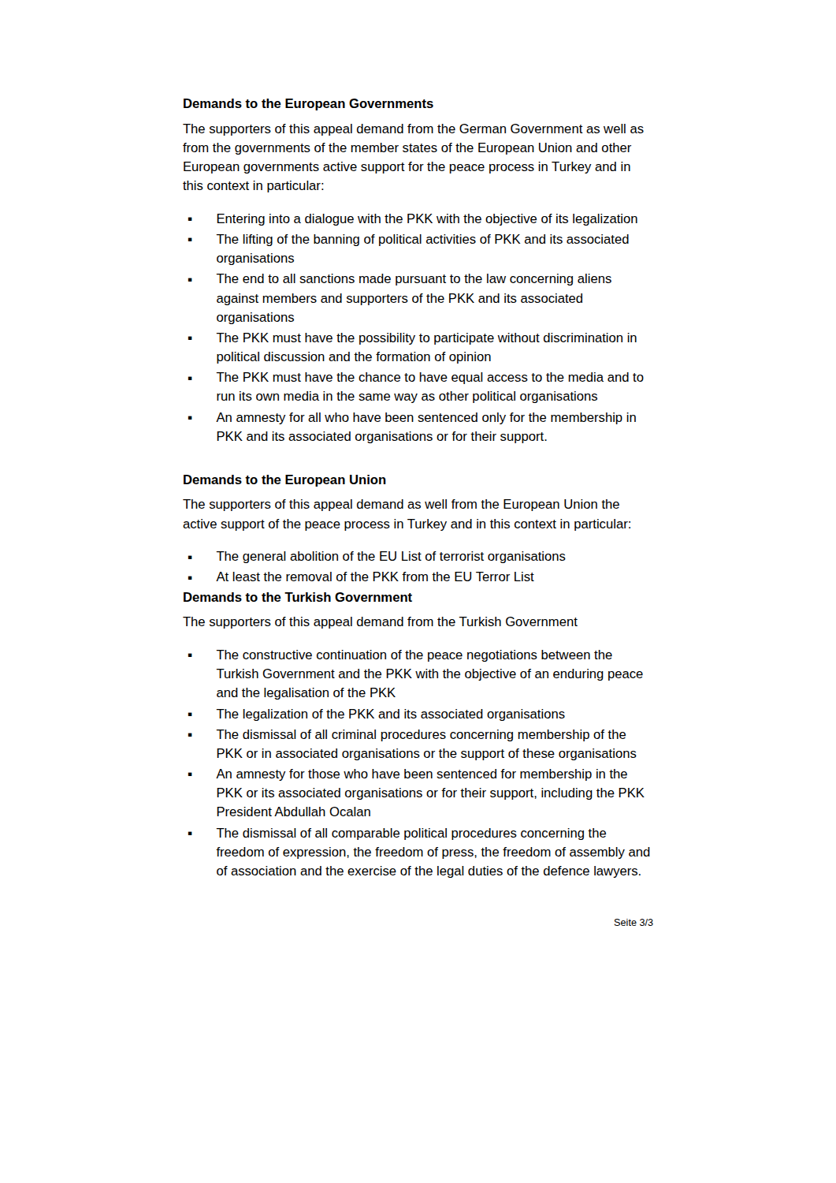Demands to the European Governments
The supporters of this appeal demand from the German Government as well as from the governments of the member states of the European Union and other European governments active support for the peace process in Turkey and in this context in particular:
Entering into a dialogue with the PKK with the objective of its legalization
The lifting of the banning of political activities of PKK and its associated organisations
The end to all sanctions made pursuant to the law concerning aliens against members and supporters of the PKK and its associated organisations
The PKK must have the possibility to participate without discrimination in political discussion and the formation of opinion
The PKK must have the chance to have equal access to the media and to run its own media in the same way as other political organisations
An amnesty for all who have been sentenced only for the membership in PKK and its associated organisations or for their support.
Demands to the European Union
The supporters of this appeal demand as well from the European Union the active support of the peace process in Turkey and in this context in particular:
The general abolition of the EU List of terrorist organisations
At least the removal of the PKK from the EU Terror List
Demands to the Turkish Government
The supporters of this appeal demand from the Turkish Government
The constructive continuation of the peace negotiations between the Turkish Government and the PKK with the objective of an enduring peace and the legalisation of the PKK
The legalization of the PKK and its associated organisations
The dismissal of all criminal procedures concerning membership of the PKK or in associated organisations or the support of these organisations
An amnesty for those who have been sentenced for membership in the PKK or its associated organisations or for their support, including the PKK President Abdullah Ocalan
The dismissal of all comparable political procedures concerning the freedom of expression, the freedom of press, the freedom of assembly and of association and the exercise of the legal duties of the defence lawyers.
Seite 3/3